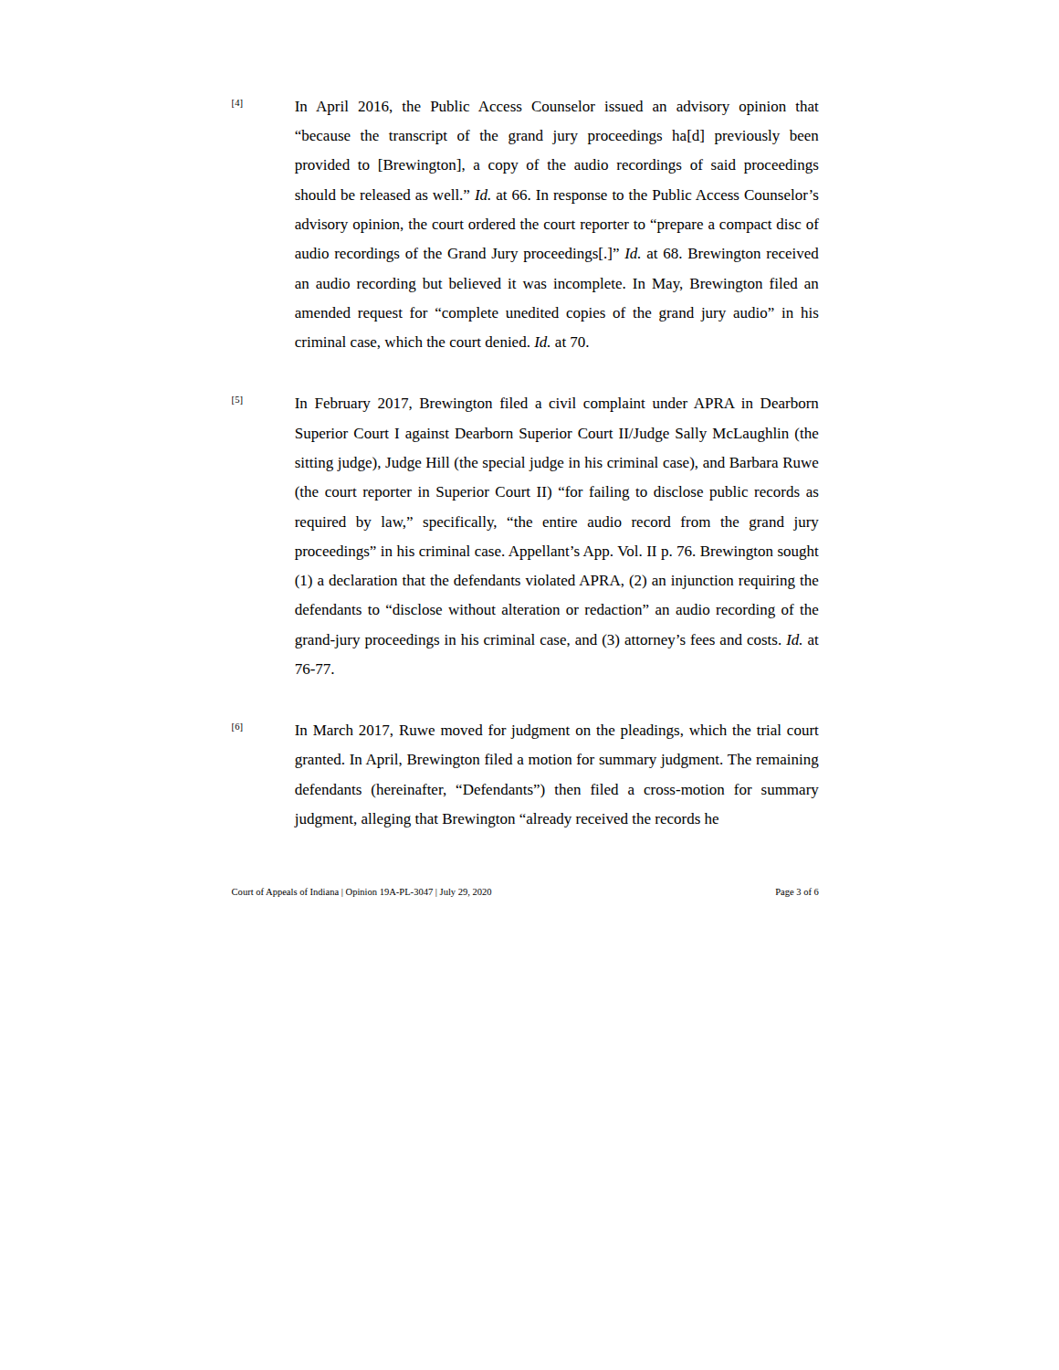[4]
In April 2016, the Public Access Counselor issued an advisory opinion that “because the transcript of the grand jury proceedings ha[d] previously been provided to [Brewington], a copy of the audio recordings of said proceedings should be released as well.” Id. at 66. In response to the Public Access Counselor’s advisory opinion, the court ordered the court reporter to “prepare a compact disc of audio recordings of the Grand Jury proceedings[.]” Id. at 68. Brewington received an audio recording but believed it was incomplete. In May, Brewington filed an amended request for “complete unedited copies of the grand jury audio” in his criminal case, which the court denied. Id. at 70.
[5]
In February 2017, Brewington filed a civil complaint under APRA in Dearborn Superior Court I against Dearborn Superior Court II/Judge Sally McLaughlin (the sitting judge), Judge Hill (the special judge in his criminal case), and Barbara Ruwe (the court reporter in Superior Court II) “for failing to disclose public records as required by law,” specifically, “the entire audio record from the grand jury proceedings” in his criminal case. Appellant’s App. Vol. II p. 76. Brewington sought (1) a declaration that the defendants violated APRA, (2) an injunction requiring the defendants to “disclose without alteration or redaction” an audio recording of the grand-jury proceedings in his criminal case, and (3) attorney’s fees and costs. Id. at 76-77.
[6]
In March 2017, Ruwe moved for judgment on the pleadings, which the trial court granted. In April, Brewington filed a motion for summary judgment. The remaining defendants (hereinafter, “Defendants”) then filed a cross-motion for summary judgment, alleging that Brewington “already received the records he
Court of Appeals of Indiana | Opinion 19A-PL-3047 | July 29, 2020
Page 3 of 6